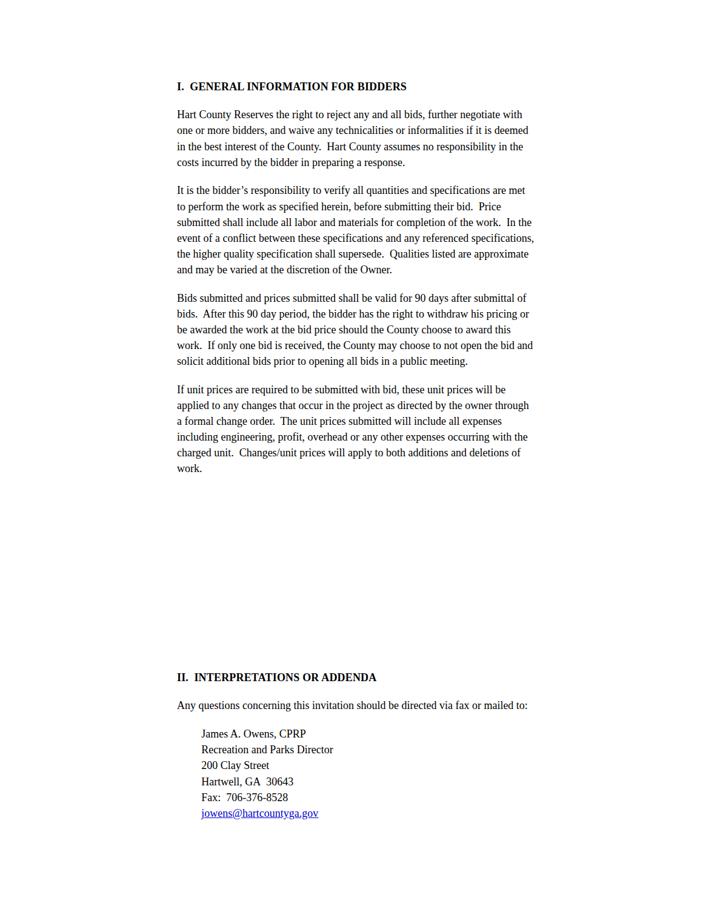I. GENERAL INFORMATION FOR BIDDERS
Hart County Reserves the right to reject any and all bids, further negotiate with one or more bidders, and waive any technicalities or informalities if it is deemed in the best interest of the County. Hart County assumes no responsibility in the costs incurred by the bidder in preparing a response.
It is the bidder’s responsibility to verify all quantities and specifications are met to perform the work as specified herein, before submitting their bid. Price submitted shall include all labor and materials for completion of the work. In the event of a conflict between these specifications and any referenced specifications, the higher quality specification shall supersede. Qualities listed are approximate and may be varied at the discretion of the Owner.
Bids submitted and prices submitted shall be valid for 90 days after submittal of bids. After this 90 day period, the bidder has the right to withdraw his pricing or be awarded the work at the bid price should the County choose to award this work. If only one bid is received, the County may choose to not open the bid and solicit additional bids prior to opening all bids in a public meeting.
If unit prices are required to be submitted with bid, these unit prices will be applied to any changes that occur in the project as directed by the owner through a formal change order. The unit prices submitted will include all expenses including engineering, profit, overhead or any other expenses occurring with the charged unit. Changes/unit prices will apply to both additions and deletions of work.
II. INTERPRETATIONS OR ADDENDA
Any questions concerning this invitation should be directed via fax or mailed to:
James A. Owens, CPRP
Recreation and Parks Director
200 Clay Street
Hartwell, GA 30643
Fax: 706-376-8528
jowens@hartcountyga.gov